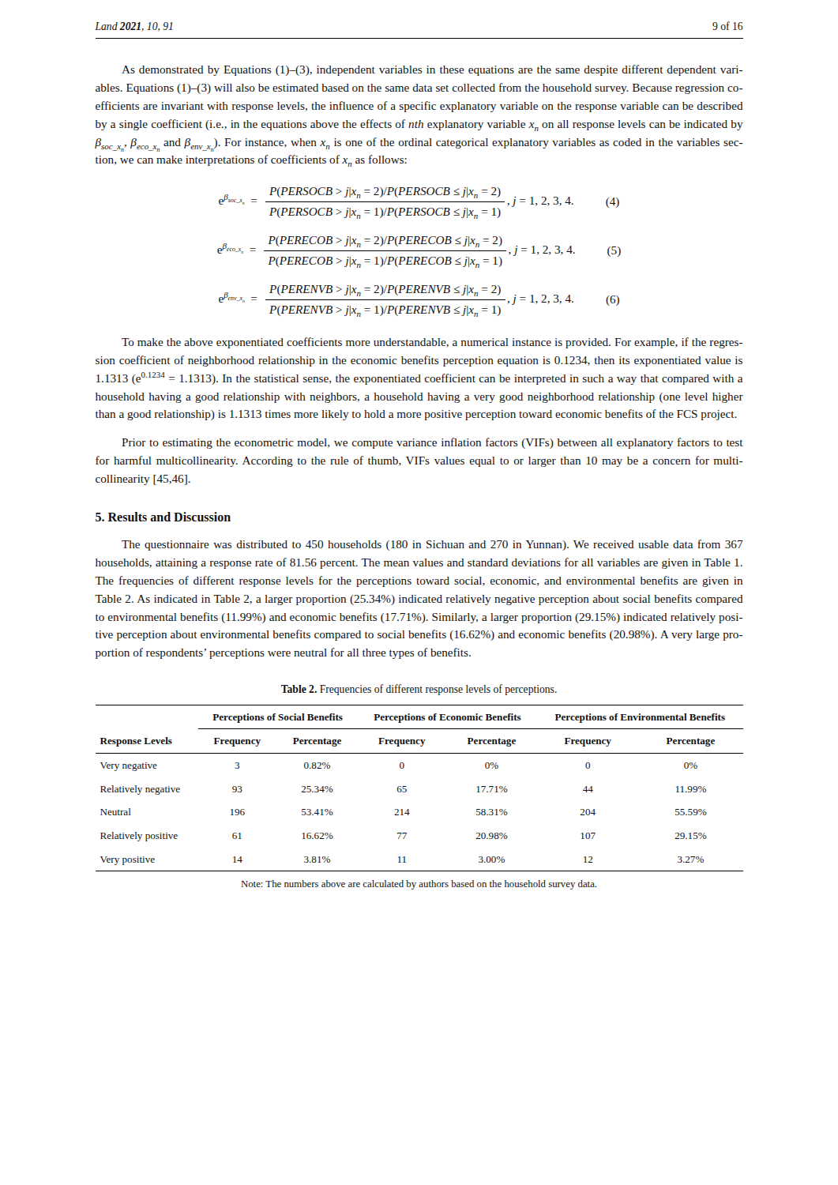Land 2021, 10, 91 9 of 16
As demonstrated by Equations (1)–(3), independent variables in these equations are the same despite different dependent variables. Equations (1)–(3) will also be estimated based on the same data set collected from the household survey. Because regression coefficients are invariant with response levels, the influence of a specific explanatory variable on the response variable can be described by a single coefficient (i.e., in the equations above the effects of nth explanatory variable xn on all response levels can be indicated by βsoc_xn, βeco_xn and βenv_xn). For instance, when xn is one of the ordinal categorical explanatory variables as coded in the variables section, we can make interpretations of coefficients of xn as follows:
eβsoc_xn = P(PERSOCB > j|xn = 2)/P(PERSOCB ≤ j|xn = 2) P(PERSOCB > j|xn = 1)/P(PERSOCB ≤ j|xn = 1) , j = 1, 2, 3, 4. (4)
eβeco_xn = P(PERECOB > j|xn = 2)/P(PERECOB ≤ j|xn = 2) P(PERECOB > j|xn = 1)/P(PERECOB ≤ j|xn = 1) , j = 1, 2, 3, 4. (5)
eβenv_xn = P(PERENVB > j|xn = 2)/P(PERENVB ≤ j|xn = 2) P(PERENVB > j|xn = 1)/P(PERENVB ≤ j|xn = 1) , j = 1, 2, 3, 4. (6)
To make the above exponentiated coefficients more understandable, a numerical instance is provided. For example, if the regression coefficient of neighborhood relationship in the economic benefits perception equation is 0.1234, then its exponentiated value is 1.1313 (e0.1234 = 1.1313). In the statistical sense, the exponentiated coefficient can be interpreted in such a way that compared with a household having a good relationship with neighbors, a household having a very good neighborhood relationship (one level higher than a good relationship) is 1.1313 times more likely to hold a more positive perception toward economic benefits of the FCS project.
Prior to estimating the econometric model, we compute variance inflation factors (VIFs) between all explanatory factors to test for harmful multicollinearity. According to the rule of thumb, VIFs values equal to or larger than 10 may be a concern for multicollinearity [45,46].
5. Results and Discussion
The questionnaire was distributed to 450 households (180 in Sichuan and 270 in Yunnan). We received usable data from 367 households, attaining a response rate of 81.56 percent. The mean values and standard deviations for all variables are given in Table 1. The frequencies of different response levels for the perceptions toward social, economic, and environmental benefits are given in Table 2. As indicated in Table 2, a larger proportion (25.34%) indicated relatively negative perception about social benefits compared to environmental benefits (11.99%) and economic benefits (17.71%). Similarly, a larger proportion (29.15%) indicated relatively positive perception about environmental benefits compared to social benefits (16.62%) and economic benefits (20.98%). A very large proportion of respondents’ perceptions were neutral for all three types of benefits.
Table 2. Frequencies of different response levels of perceptions.
| Response Levels | Perceptions of Social Benefits | Perceptions of Economic Benefits | Perceptions of Environmental Benefits |
| --- | --- | --- | --- |
| Frequency | Percentage | Frequency | Percentage | Frequency | Percentage |
| Very negative | 3 | 0.82% | 0 | 0% | 0 | 0% |
| Relatively negative | 93 | 25.34% | 65 | 17.71% | 44 | 11.99% |
| Neutral | 196 | 53.41% | 214 | 58.31% | 204 | 55.59% |
| Relatively positive | 61 | 16.62% | 77 | 20.98% | 107 | 29.15% |
| Very positive | 14 | 3.81% | 11 | 3.00% | 12 | 3.27% |
Note: The numbers above are calculated by authors based on the household survey data.